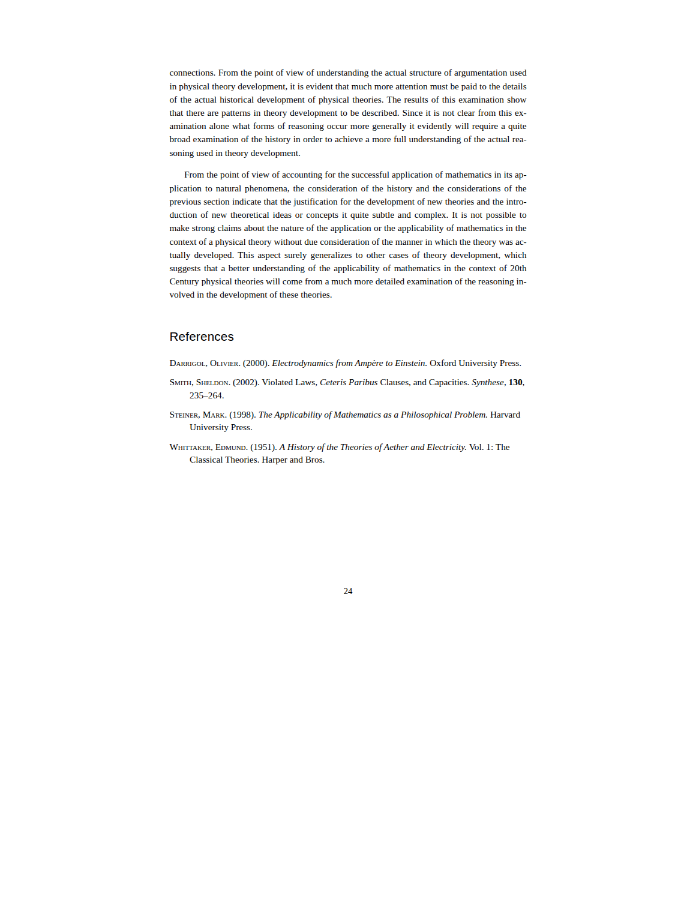connections. From the point of view of understanding the actual structure of argumentation used in physical theory development, it is evident that much more attention must be paid to the details of the actual historical development of physical theories. The results of this examination show that there are patterns in theory development to be described. Since it is not clear from this examination alone what forms of reasoning occur more generally it evidently will require a quite broad examination of the history in order to achieve a more full understanding of the actual reasoning used in theory development.
From the point of view of accounting for the successful application of mathematics in its application to natural phenomena, the consideration of the history and the considerations of the previous section indicate that the justification for the development of new theories and the introduction of new theoretical ideas or concepts it quite subtle and complex. It is not possible to make strong claims about the nature of the application or the applicability of mathematics in the context of a physical theory without due consideration of the manner in which the theory was actually developed. This aspect surely generalizes to other cases of theory development, which suggests that a better understanding of the applicability of mathematics in the context of 20th Century physical theories will come from a much more detailed examination of the reasoning involved in the development of these theories.
References
Darrigol, Olivier. (2000). Electrodynamics from Ampère to Einstein. Oxford University Press.
Smith, Sheldon. (2002). Violated Laws, Ceteris Paribus Clauses, and Capacities. Synthese, 130, 235–264.
Steiner, Mark. (1998). The Applicability of Mathematics as a Philosophical Problem. Harvard University Press.
Whittaker, Edmund. (1951). A History of the Theories of Aether and Electricity. Vol. 1: The Classical Theories. Harper and Bros.
24